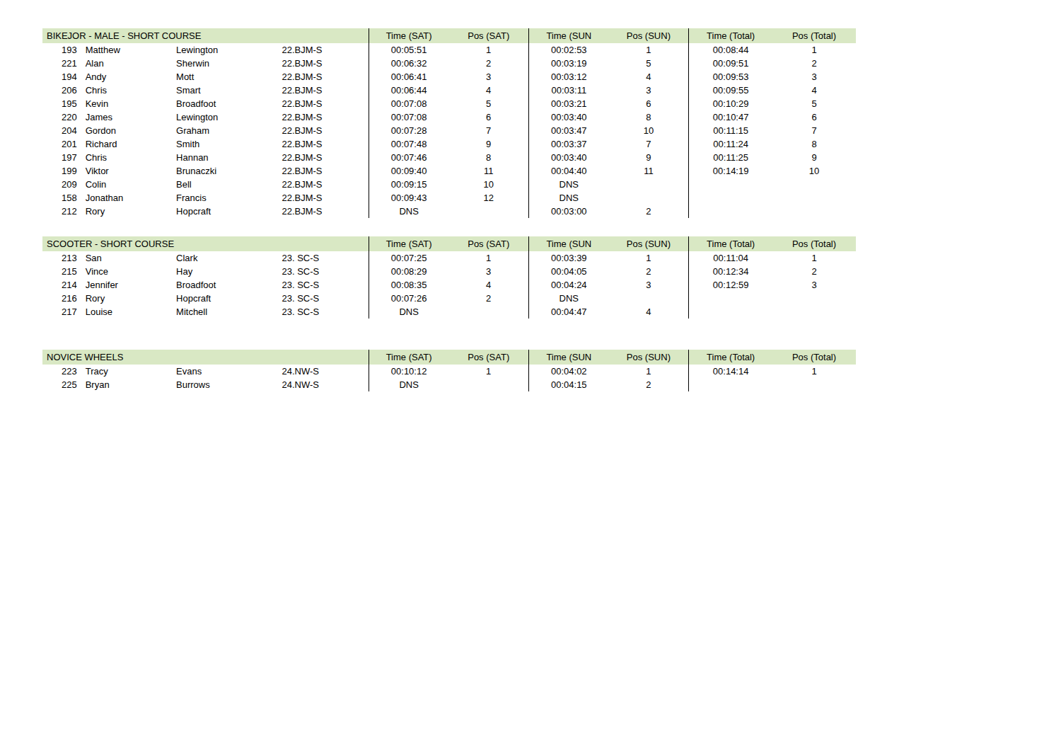| BIKEJOR - MALE - SHORT COURSE | Time (SAT) | Pos (SAT) | Time (SUN | Pos (SUN) | Time (Total) | Pos (Total) |
| 193 | Matthew | Lewington | 22.BJM-S | 00:05:51 | 1 | 00:02:53 | 1 | 00:08:44 | 1 |
| 221 | Alan | Sherwin | 22.BJM-S | 00:06:32 | 2 | 00:03:19 | 5 | 00:09:51 | 2 |
| 194 | Andy | Mott | 22.BJM-S | 00:06:41 | 3 | 00:03:12 | 4 | 00:09:53 | 3 |
| 206 | Chris | Smart | 22.BJM-S | 00:06:44 | 4 | 00:03:11 | 3 | 00:09:55 | 4 |
| 195 | Kevin | Broadfoot | 22.BJM-S | 00:07:08 | 5 | 00:03:21 | 6 | 00:10:29 | 5 |
| 220 | James | Lewington | 22.BJM-S | 00:07:08 | 6 | 00:03:40 | 8 | 00:10:47 | 6 |
| 204 | Gordon | Graham | 22.BJM-S | 00:07:28 | 7 | 00:03:47 | 10 | 00:11:15 | 7 |
| 201 | Richard | Smith | 22.BJM-S | 00:07:48 | 9 | 00:03:37 | 7 | 00:11:24 | 8 |
| 197 | Chris | Hannan | 22.BJM-S | 00:07:46 | 8 | 00:03:40 | 9 | 00:11:25 | 9 |
| 199 | Viktor | Brunaczki | 22.BJM-S | 00:09:40 | 11 | 00:04:40 | 11 | 00:14:19 | 10 |
| 209 | Colin | Bell | 22.BJM-S | 00:09:15 | 10 | DNS | | | |
| 158 | Jonathan | Francis | 22.BJM-S | 00:09:43 | 12 | DNS | | | |
| 212 | Rory | Hopcraft | 22.BJM-S | DNS | | 00:03:00 | 2 | | |
| SCOOTER - SHORT COURSE | Time (SAT) | Pos (SAT) | Time (SUN | Pos (SUN) | Time (Total) | Pos (Total) |
| 213 | San | Clark | 23. SC-S | 00:07:25 | 1 | 00:03:39 | 1 | 00:11:04 | 1 |
| 215 | Vince | Hay | 23. SC-S | 00:08:29 | 3 | 00:04:05 | 2 | 00:12:34 | 2 |
| 214 | Jennifer | Broadfoot | 23. SC-S | 00:08:35 | 4 | 00:04:24 | 3 | 00:12:59 | 3 |
| 216 | Rory | Hopcraft | 23. SC-S | 00:07:26 | 2 | DNS | | | |
| 217 | Louise | Mitchell | 23. SC-S | DNS | | 00:04:47 | 4 | | |
| NOVICE WHEELS | Time (SAT) | Pos (SAT) | Time (SUN | Pos (SUN) | Time (Total) | Pos (Total) |
| 223 | Tracy | Evans | 24.NW-S | 00:10:12 | 1 | 00:04:02 | 1 | 00:14:14 | 1 |
| 225 | Bryan | Burrows | 24.NW-S | DNS | | 00:04:15 | 2 | | |